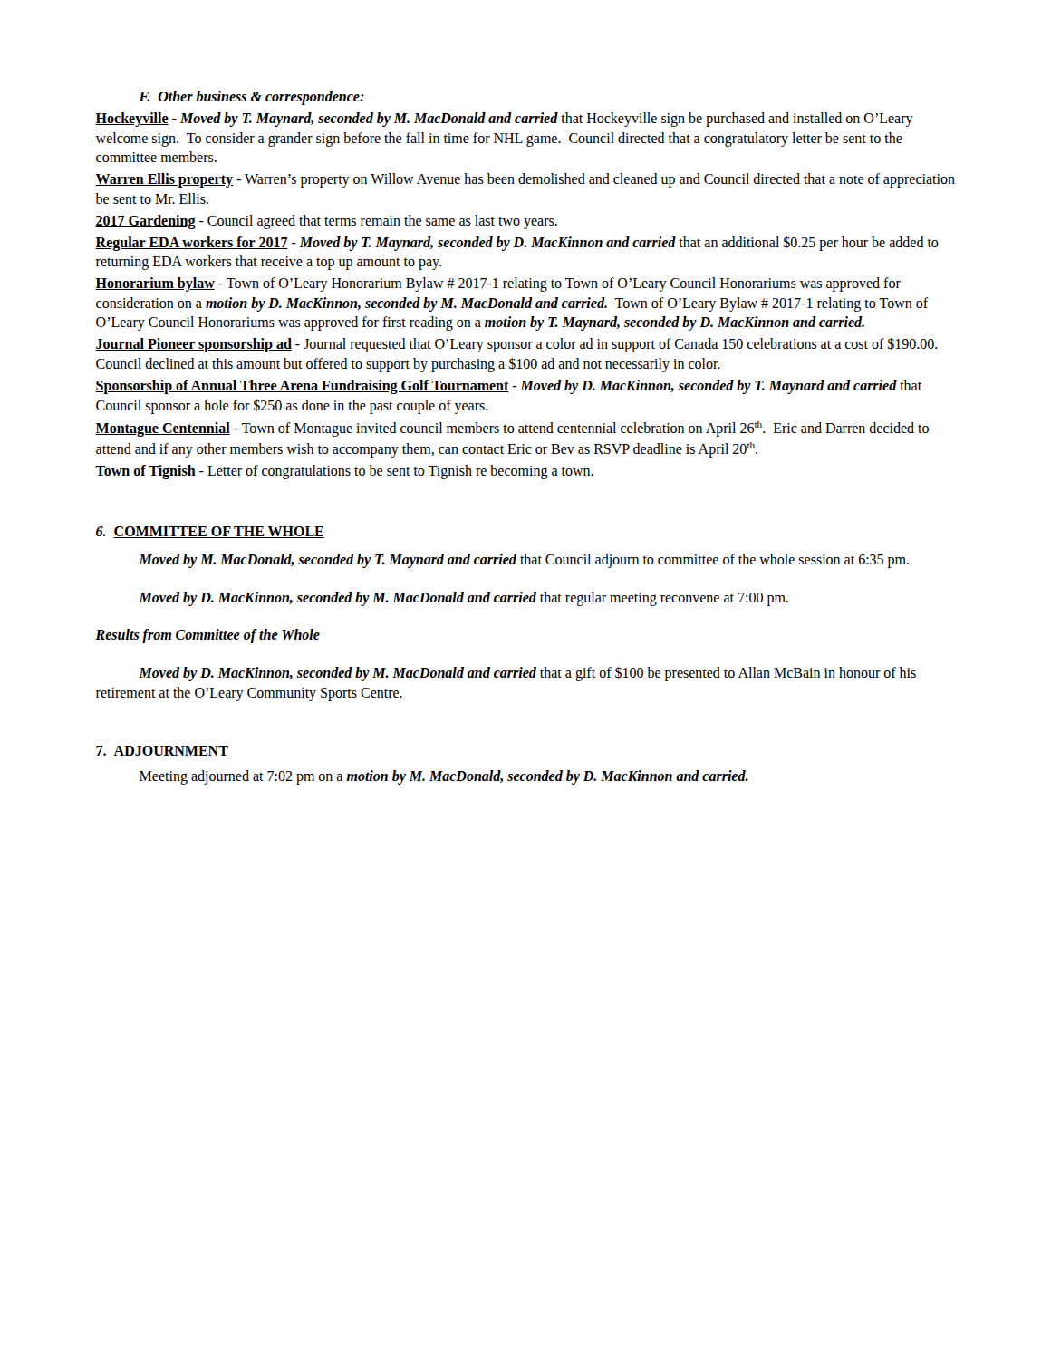F. Other business & correspondence:
Hockeyville - Moved by T. Maynard, seconded by M. MacDonald and carried that Hockeyville sign be purchased and installed on O’Leary welcome sign. To consider a grander sign before the fall in time for NHL game. Council directed that a congratulatory letter be sent to the committee members.
Warren Ellis property - Warren’s property on Willow Avenue has been demolished and cleaned up and Council directed that a note of appreciation be sent to Mr. Ellis.
2017 Gardening - Council agreed that terms remain the same as last two years.
Regular EDA workers for 2017 - Moved by T. Maynard, seconded by D. MacKinnon and carried that an additional $0.25 per hour be added to returning EDA workers that receive a top up amount to pay.
Honorarium bylaw - Town of O’Leary Honorarium Bylaw # 2017-1 relating to Town of O’Leary Council Honorariums was approved for consideration on a motion by D. MacKinnon, seconded by M. MacDonald and carried. Town of O’Leary Bylaw # 2017-1 relating to Town of O’Leary Council Honorariums was approved for first reading on a motion by T. Maynard, seconded by D. MacKinnon and carried.
Journal Pioneer sponsorship ad - Journal requested that O’Leary sponsor a color ad in support of Canada 150 celebrations at a cost of $190.00. Council declined at this amount but offered to support by purchasing a $100 ad and not necessarily in color.
Sponsorship of Annual Three Arena Fundraising Golf Tournament - Moved by D. MacKinnon, seconded by T. Maynard and carried that Council sponsor a hole for $250 as done in the past couple of years.
Montague Centennial - Town of Montague invited council members to attend centennial celebration on April 26th. Eric and Darren decided to attend and if any other members wish to accompany them, can contact Eric or Bev as RSVP deadline is April 20th.
Town of Tignish - Letter of congratulations to be sent to Tignish re becoming a town.
6. COMMITTEE OF THE WHOLE
Moved by M. MacDonald, seconded by T. Maynard and carried that Council adjourn to committee of the whole session at 6:35 pm.
Moved by D. MacKinnon, seconded by M. MacDonald and carried that regular meeting reconvene at 7:00 pm.
Results from Committee of the Whole
Moved by D. MacKinnon, seconded by M. MacDonald and carried that a gift of $100 be presented to Allan McBain in honour of his retirement at the O’Leary Community Sports Centre.
7. ADJOURNMENT
Meeting adjourned at 7:02 pm on a motion by M. MacDonald, seconded by D. MacKinnon and carried.